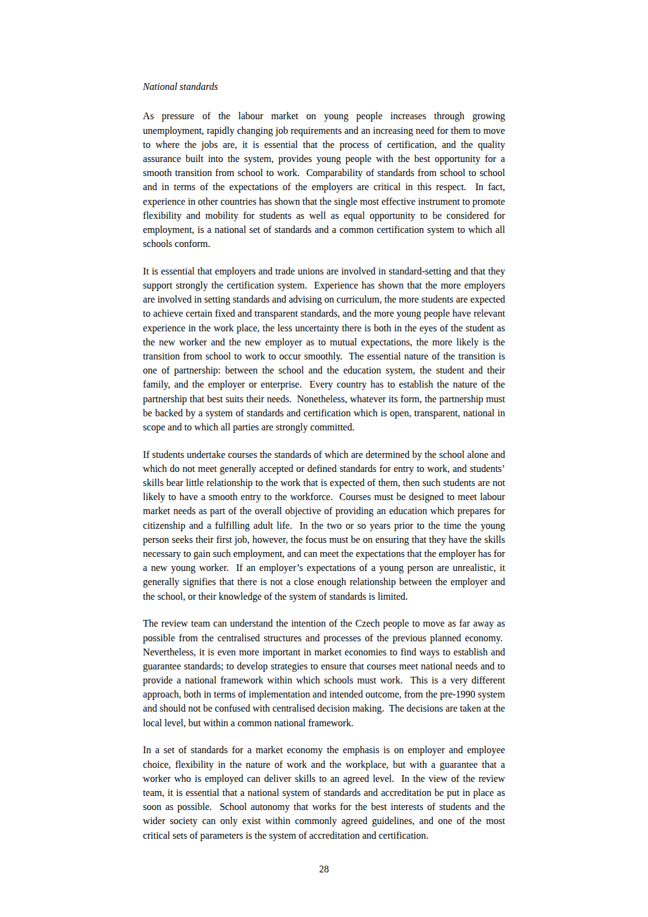National standards
As pressure of the labour market on young people increases through growing unemployment, rapidly changing job requirements and an increasing need for them to move to where the jobs are, it is essential that the process of certification, and the quality assurance built into the system, provides young people with the best opportunity for a smooth transition from school to work. Comparability of standards from school to school and in terms of the expectations of the employers are critical in this respect. In fact, experience in other countries has shown that the single most effective instrument to promote flexibility and mobility for students as well as equal opportunity to be considered for employment, is a national set of standards and a common certification system to which all schools conform.
It is essential that employers and trade unions are involved in standard-setting and that they support strongly the certification system. Experience has shown that the more employers are involved in setting standards and advising on curriculum, the more students are expected to achieve certain fixed and transparent standards, and the more young people have relevant experience in the work place, the less uncertainty there is both in the eyes of the student as the new worker and the new employer as to mutual expectations, the more likely is the transition from school to work to occur smoothly. The essential nature of the transition is one of partnership: between the school and the education system, the student and their family, and the employer or enterprise. Every country has to establish the nature of the partnership that best suits their needs. Nonetheless, whatever its form, the partnership must be backed by a system of standards and certification which is open, transparent, national in scope and to which all parties are strongly committed.
If students undertake courses the standards of which are determined by the school alone and which do not meet generally accepted or defined standards for entry to work, and students’ skills bear little relationship to the work that is expected of them, then such students are not likely to have a smooth entry to the workforce. Courses must be designed to meet labour market needs as part of the overall objective of providing an education which prepares for citizenship and a fulfilling adult life. In the two or so years prior to the time the young person seeks their first job, however, the focus must be on ensuring that they have the skills necessary to gain such employment, and can meet the expectations that the employer has for a new young worker. If an employer’s expectations of a young person are unrealistic, it generally signifies that there is not a close enough relationship between the employer and the school, or their knowledge of the system of standards is limited.
The review team can understand the intention of the Czech people to move as far away as possible from the centralised structures and processes of the previous planned economy. Nevertheless, it is even more important in market economies to find ways to establish and guarantee standards; to develop strategies to ensure that courses meet national needs and to provide a national framework within which schools must work. This is a very different approach, both in terms of implementation and intended outcome, from the pre-1990 system and should not be confused with centralised decision making. The decisions are taken at the local level, but within a common national framework.
In a set of standards for a market economy the emphasis is on employer and employee choice, flexibility in the nature of work and the workplace, but with a guarantee that a worker who is employed can deliver skills to an agreed level. In the view of the review team, it is essential that a national system of standards and accreditation be put in place as soon as possible. School autonomy that works for the best interests of students and the wider society can only exist within commonly agreed guidelines, and one of the most critical sets of parameters is the system of accreditation and certification.
28